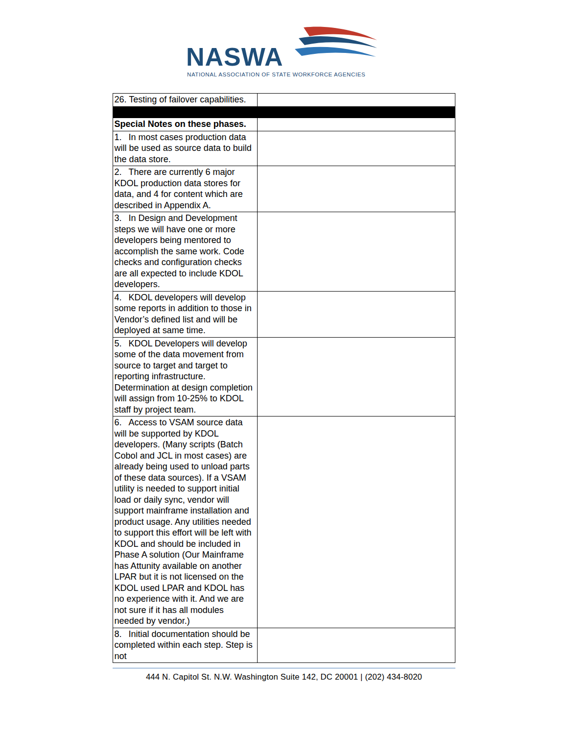NASWA NATIONAL ASSOCIATION OF STATE WORKFORCE AGENCIES
| 26. Testing of failover capabilities. | |
| Special Notes on these phases. | |
| 1. In most cases production data will be used as source data to build the data store. | |
| 2. There are currently 6 major KDOL production data stores for data, and 4 for content which are described in Appendix A. | |
| 3. In Design and Development steps we will have one or more developers being mentored to accomplish the same work. Code checks and configuration checks are all expected to include KDOL developers. | |
| 4. KDOL developers will develop some reports in addition to those in Vendor’s defined list and will be deployed at same time. | |
| 5. KDOL Developers will develop some of the data movement from source to target and target to reporting infrastructure. Determination at design completion will assign from 10-25% to KDOL staff by project team. | |
| 6. Access to VSAM source data will be supported by KDOL developers. (Many scripts (Batch Cobol and JCL in most cases) are already being used to unload parts of these data sources). If a VSAM utility is needed to support initial load or daily sync, vendor will support mainframe installation and product usage. Any utilities needed to support this effort will be left with KDOL and should be included in Phase A solution (Our Mainframe has Attunity available on another LPAR but it is not licensed on the KDOL used LPAR and KDOL has no experience with it. And we are not sure if it has all modules needed by vendor.) | |
| 8. Initial documentation should be completed within each step. Step is not | |
444 N. Capitol St. N.W. Washington Suite 142, DC 20001 | (202) 434-8020